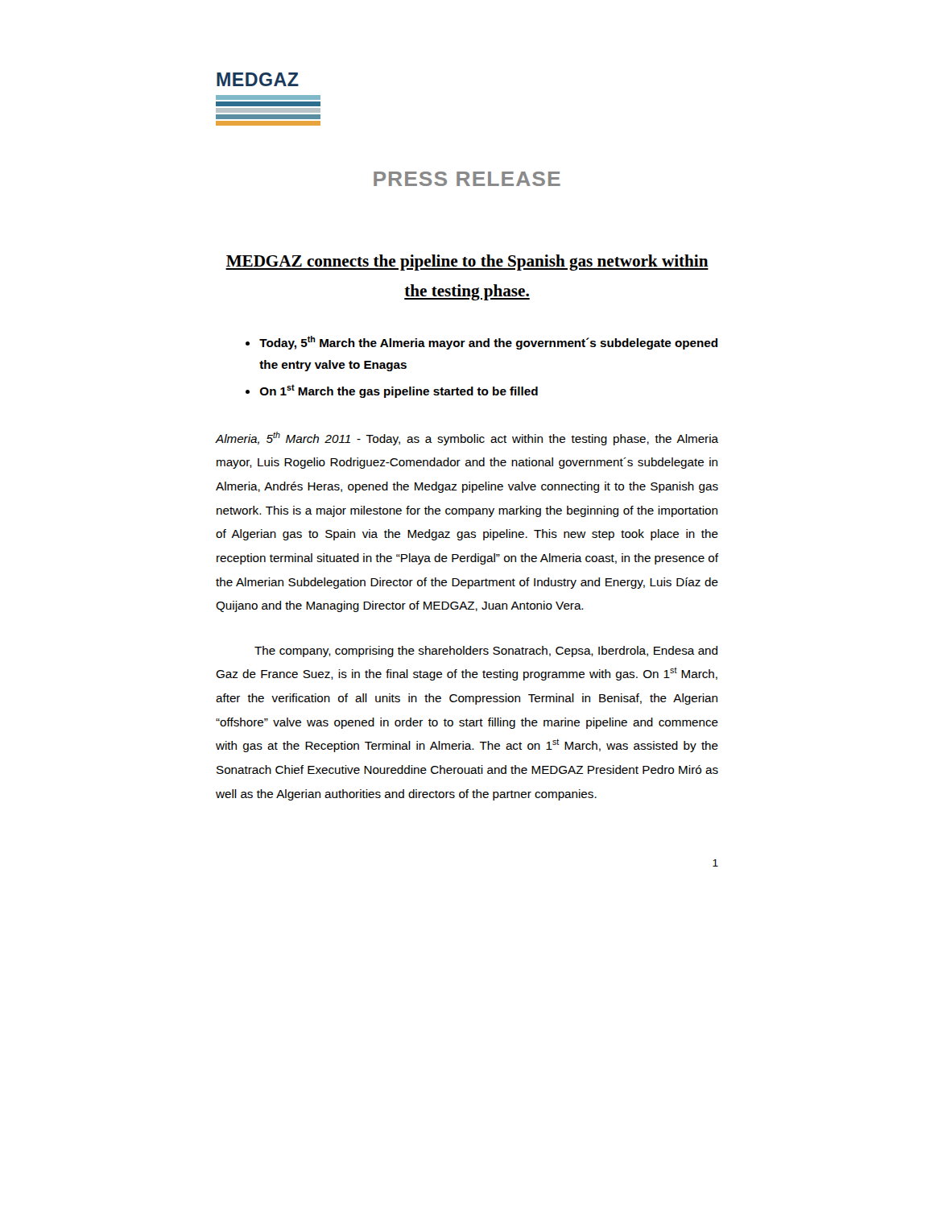MEDGAZ
PRESS RELEASE
MEDGAZ connects the pipeline to the Spanish gas network within the testing phase.
Today, 5th March the Almeria mayor and the government´s subdelegate opened the entry valve to Enagas
On 1st March the gas pipeline started to be filled
Almeria, 5th March 2011 - Today, as a symbolic act within the testing phase, the Almeria mayor, Luis Rogelio Rodriguez-Comendador and the national government´s subdelegate in Almeria, Andrés Heras, opened the Medgaz pipeline valve connecting it to the Spanish gas network. This is a major milestone for the company marking the beginning of the importation of Algerian gas to Spain via the Medgaz gas pipeline. This new step took place in the reception terminal situated in the “Playa de Perdigal” on the Almeria coast, in the presence of the Almerian Subdelegation Director of the Department of Industry and Energy, Luis Díaz de Quijano and the Managing Director of MEDGAZ, Juan Antonio Vera.
The company, comprising the shareholders Sonatrach, Cepsa, Iberdrola, Endesa and Gaz de France Suez, is in the final stage of the testing programme with gas. On 1st March, after the verification of all units in the Compression Terminal in Benisaf, the Algerian “offshore” valve was opened in order to to start filling the marine pipeline and commence with gas at the Reception Terminal in Almeria. The act on 1st March, was assisted by the Sonatrach Chief Executive Noureddine Cherouati and the MEDGAZ President Pedro Miró as well as the Algerian authorities and directors of the partner companies.
1